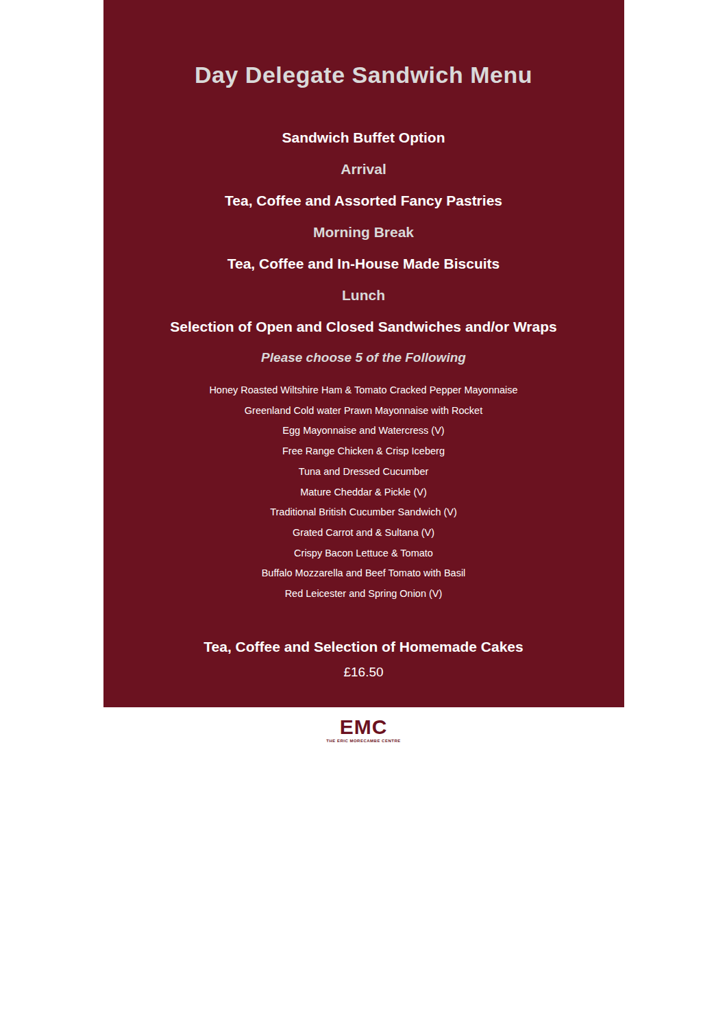Day Delegate Sandwich Menu
Sandwich Buffet Option
Arrival
Tea, Coffee and Assorted Fancy Pastries
Morning Break
Tea, Coffee and In-House Made Biscuits
Lunch
Selection of Open and Closed Sandwiches and/or Wraps
Please choose 5 of the Following
Honey Roasted Wiltshire Ham & Tomato Cracked Pepper Mayonnaise
Greenland Cold water Prawn Mayonnaise with Rocket
Egg Mayonnaise and Watercress (V)
Free Range Chicken & Crisp Iceberg
Tuna and Dressed Cucumber
Mature Cheddar & Pickle (V)
Traditional British Cucumber Sandwich (V)
Grated Carrot and & Sultana (V)
Crispy Bacon Lettuce & Tomato
Buffalo Mozzarella and Beef Tomato with Basil
Red Leicester and Spring Onion (V)
Tea, Coffee and Selection of Homemade Cakes
£16.50
EMC
THE ERIC MORECAMBE CENTRE